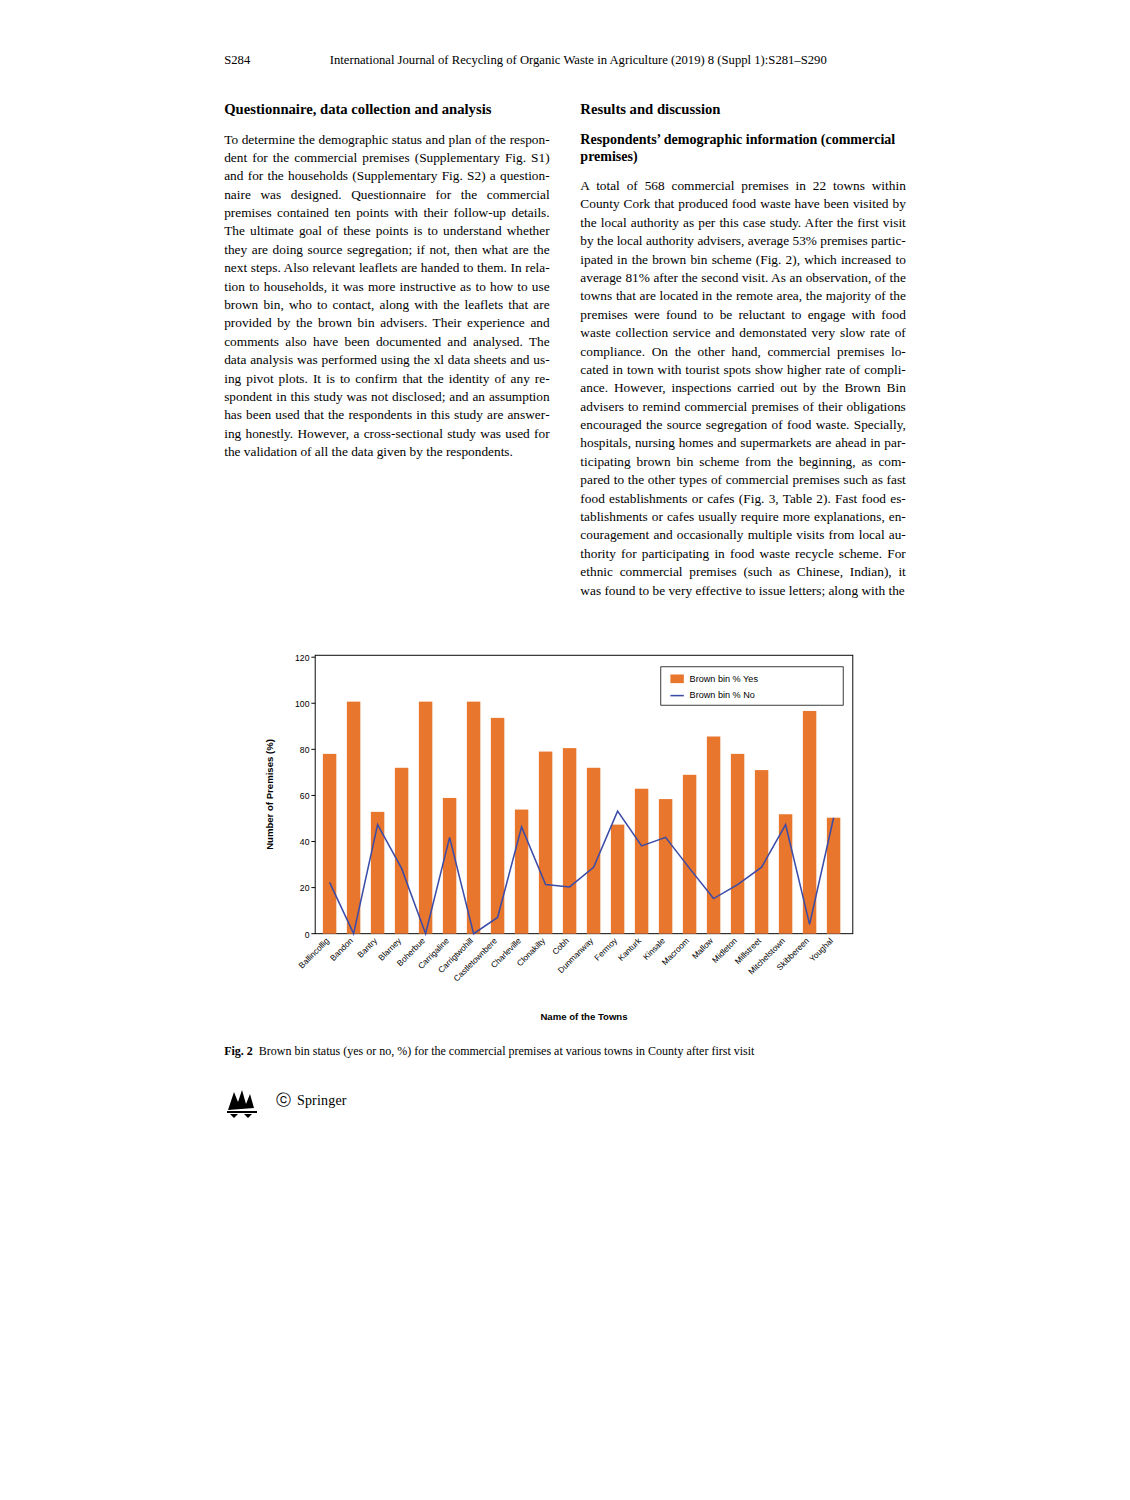S284
International Journal of Recycling of Organic Waste in Agriculture (2019) 8 (Suppl 1):S281–S290
Questionnaire, data collection and analysis
To determine the demographic status and plan of the respondent for the commercial premises (Supplementary Fig. S1) and for the households (Supplementary Fig. S2) a questionnaire was designed. Questionnaire for the commercial premises contained ten points with their follow-up details. The ultimate goal of these points is to understand whether they are doing source segregation; if not, then what are the next steps. Also relevant leaflets are handed to them. In relation to households, it was more instructive as to how to use brown bin, who to contact, along with the leaflets that are provided by the brown bin advisers. Their experience and comments also have been documented and analysed. The data analysis was performed using the xl data sheets and using pivot plots. It is to confirm that the identity of any respondent in this study was not disclosed; and an assumption has been used that the respondents in this study are answering honestly. However, a cross-sectional study was used for the validation of all the data given by the respondents.
Results and discussion
Respondents’ demographic information (commercial premises)
A total of 568 commercial premises in 22 towns within County Cork that produced food waste have been visited by the local authority as per this case study. After the first visit by the local authority advisers, average 53% premises participated in the brown bin scheme (Fig. 2), which increased to average 81% after the second visit. As an observation, of the towns that are located in the remote area, the majority of the premises were found to be reluctant to engage with food waste collection service and demonstated very slow rate of compliance. On the other hand, commercial premises located in town with tourist spots show higher rate of compliance. However, inspections carried out by the Brown Bin advisers to remind commercial premises of their obligations encouraged the source segregation of food waste. Specially, hospitals, nursing homes and supermarkets are ahead in participating brown bin scheme from the beginning, as compared to the other types of commercial premises such as fast food establishments or cafes (Fig. 3, Table 2). Fast food establishments or cafes usually require more explanations, encouragement and occasionally multiple visits from local authority for participating in food waste recycle scheme. For ethnic commercial premises (such as Chinese, Indian), it was found to be very effective to issue letters; along with the
0 20 40 60 80 100 120 Number of Premises (%) Brown bin % Yes Brown bin % No Ballincollig Bandon Bantry Blarney Boherbue Carrigaline Carrigtwohill Castletownbere Charleville Clonakilty Cobh Dunmanway Fermoy Kanturk Kinsale Macroom Mallow Midleton Millstreet Mitchelstown Skibbereen Youghal Name of the Towns
Fig. 2 Brown bin status (yes or no, %) for the commercial premises at various towns in County after first visit
ⓒ Springer